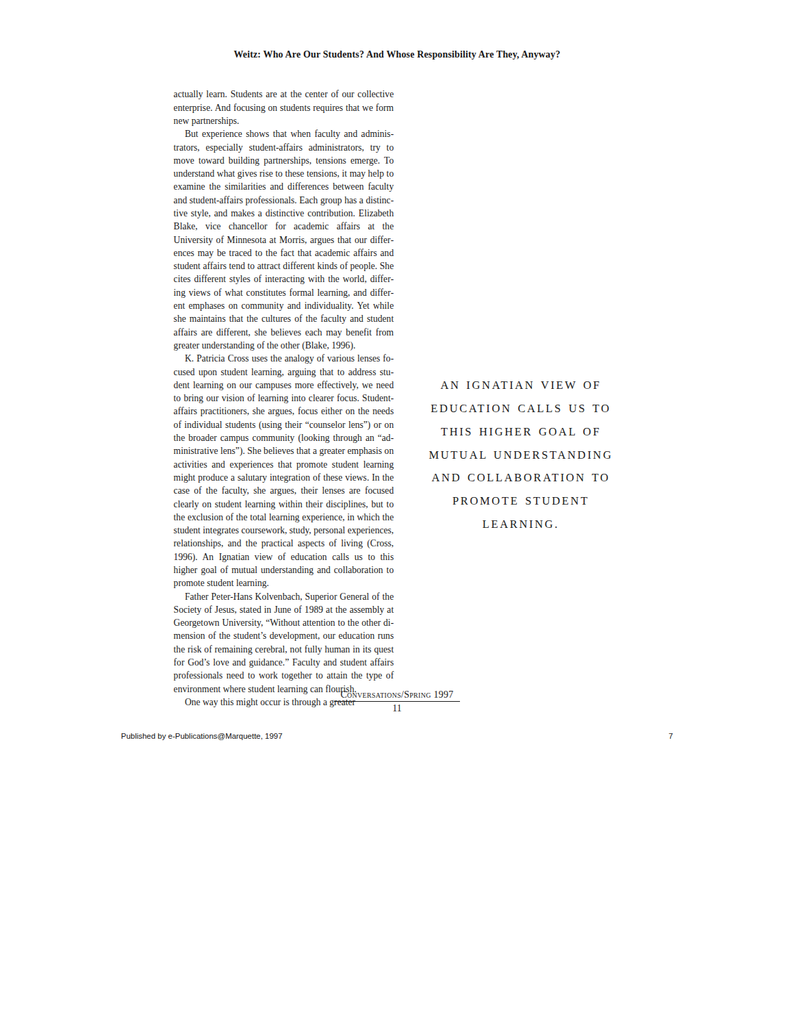Weitz: Who Are Our Students? And Whose Responsibility Are They, Anyway?
actually learn. Students are at the center of our collective enterprise. And focusing on students requires that we form new partnerships.
But experience shows that when faculty and administrators, especially student-affairs administrators, try to move toward building partnerships, tensions emerge. To understand what gives rise to these tensions, it may help to examine the similarities and differences between faculty and student-affairs professionals. Each group has a distinctive style, and makes a distinctive contribution. Elizabeth Blake, vice chancellor for academic affairs at the University of Minnesota at Morris, argues that our differences may be traced to the fact that academic affairs and student affairs tend to attract different kinds of people. She cites different styles of interacting with the world, differing views of what constitutes formal learning, and different emphases on community and individuality. Yet while she maintains that the cultures of the faculty and student affairs are different, she believes each may benefit from greater understanding of the other (Blake, 1996).
K. Patricia Cross uses the analogy of various lenses focused upon student learning, arguing that to address student learning on our campuses more effectively, we need to bring our vision of learning into clearer focus. Student-affairs practitioners, she argues, focus either on the needs of individual students (using their “counselor lens”) or on the broader campus community (looking through an “administrative lens”). She believes that a greater emphasis on activities and experiences that promote student learning might produce a salutary integration of these views. In the case of the faculty, she argues, their lenses are focused clearly on student learning within their disciplines, but to the exclusion of the total learning experience, in which the student integrates coursework, study, personal experiences, relationships, and the practical aspects of living (Cross, 1996). An Ignatian view of education calls us to this higher goal of mutual understanding and collaboration to promote student learning.
Father Peter-Hans Kolvenbach, Superior General of the Society of Jesus, stated in June of 1989 at the assembly at Georgetown University, “Without attention to the other dimension of the student’s development, our education runs the risk of remaining cerebral, not fully human in its quest for God’s love and guidance.” Faculty and student affairs professionals need to work together to attain the type of environment where student learning can flourish.
One way this might occur is through a greater
AN IGNATIAN VIEW OF EDUCATION CALLS US TO THIS HIGHER GOAL OF MUTUAL UNDERSTANDING AND COLLABORATION TO PROMOTE STUDENT LEARNING.
Conversations/Spring 1997
11
Published by e-Publications@Marquette, 1997
7